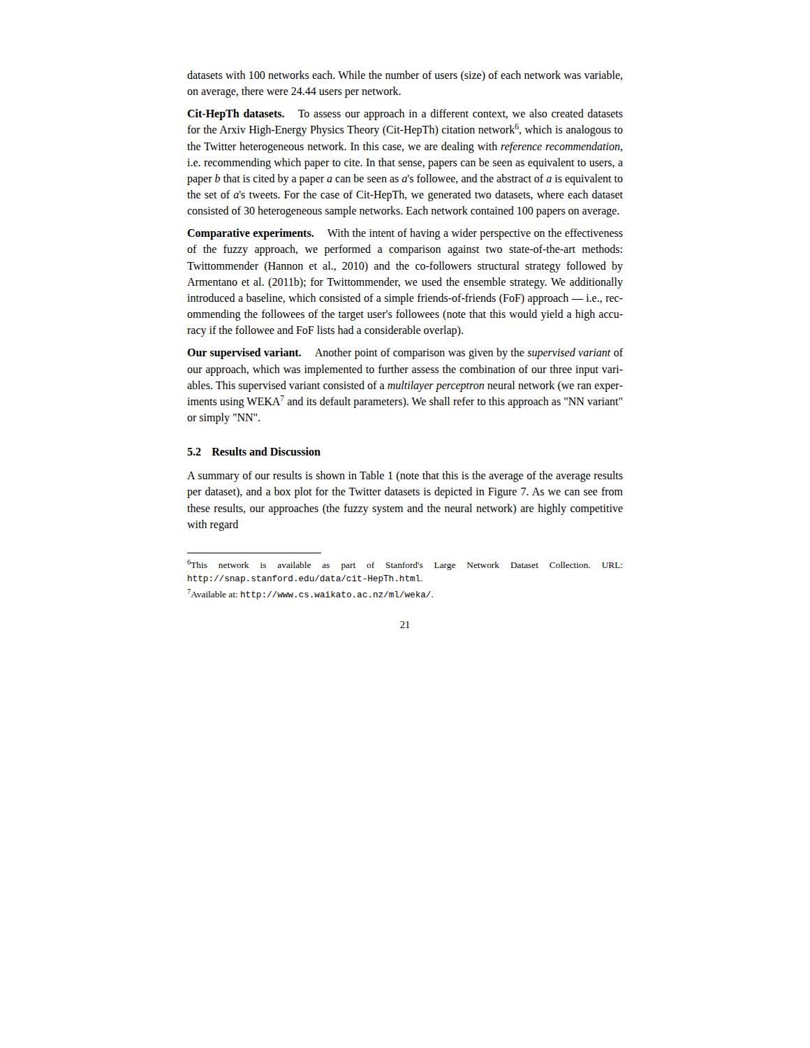datasets with 100 networks each. While the number of users (size) of each network was variable, on average, there were 24.44 users per network.
Cit-HepTh datasets. To assess our approach in a different context, we also created datasets for the Arxiv High-Energy Physics Theory (Cit-HepTh) citation network6, which is analogous to the Twitter heterogeneous network. In this case, we are dealing with reference recommendation, i.e. recommending which paper to cite. In that sense, papers can be seen as equivalent to users, a paper b that is cited by a paper a can be seen as a's followee, and the abstract of a is equivalent to the set of a's tweets. For the case of Cit-HepTh, we generated two datasets, where each dataset consisted of 30 heterogeneous sample networks. Each network contained 100 papers on average.
Comparative experiments. With the intent of having a wider perspective on the effectiveness of the fuzzy approach, we performed a comparison against two state-of-the-art methods: Twittommender (Hannon et al., 2010) and the co-followers structural strategy followed by Armentano et al. (2011b); for Twittommender, we used the ensemble strategy. We additionally introduced a baseline, which consisted of a simple friends-of-friends (FoF) approach — i.e., recommending the followees of the target user's followees (note that this would yield a high accuracy if the followee and FoF lists had a considerable overlap).
Our supervised variant. Another point of comparison was given by the supervised variant of our approach, which was implemented to further assess the combination of our three input variables. This supervised variant consisted of a multilayer perceptron neural network (we ran experiments using WEKA7 and its default parameters). We shall refer to this approach as "NN variant" or simply "NN".
5.2 Results and Discussion
A summary of our results is shown in Table 1 (note that this is the average of the average results per dataset), and a box plot for the Twitter datasets is depicted in Figure 7. As we can see from these results, our approaches (the fuzzy system and the neural network) are highly competitive with regard
6 This network is available as part of Stanford's Large Network Dataset Collection. URL: http://snap.stanford.edu/data/cit-HepTh.html.
7 Available at: http://www.cs.waikato.ac.nz/ml/weka/.
21